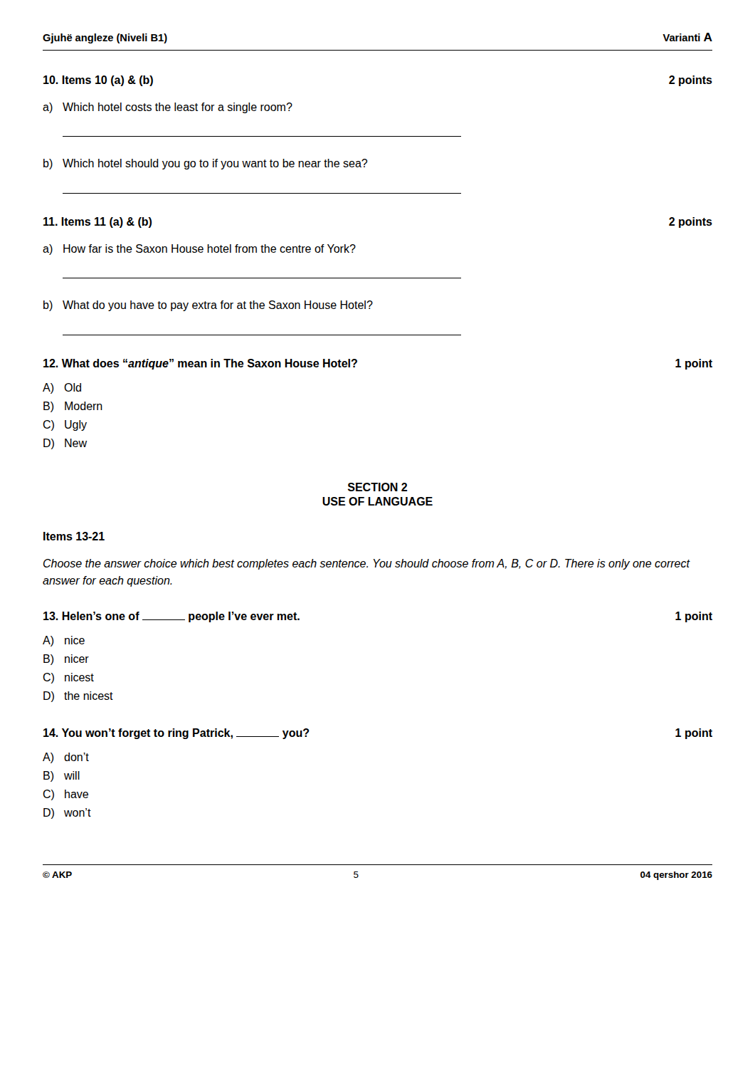Gjuhë angleze (Niveli B1) Varianti A
10. Items 10 (a) & (b) 2 points
a) Which hotel costs the least for a single room?
b) Which hotel should you go to if you want to be near the sea?
11. Items 11 (a) & (b) 2 points
a) How far is the Saxon House hotel from the centre of York?
b) What do you have to pay extra for at the Saxon House Hotel?
12. What does “antique” mean in The Saxon House Hotel? 1 point
A) Old
B) Modern
C) Ugly
D) New
SECTION 2
USE OF LANGUAGE
Items 13-21
Choose the answer choice which best completes each sentence. You should choose from A, B, C or D. There is only one correct answer for each question.
13. Helen’s one of people I’ve ever met. 1 point
A) nice
B) nicer
C) nicest
D) the nicest
14. You won’t forget to ring Patrick, you? 1 point
A) don’t
B) will
C) have
D) won’t
© AKP 5 04 qershor 2016